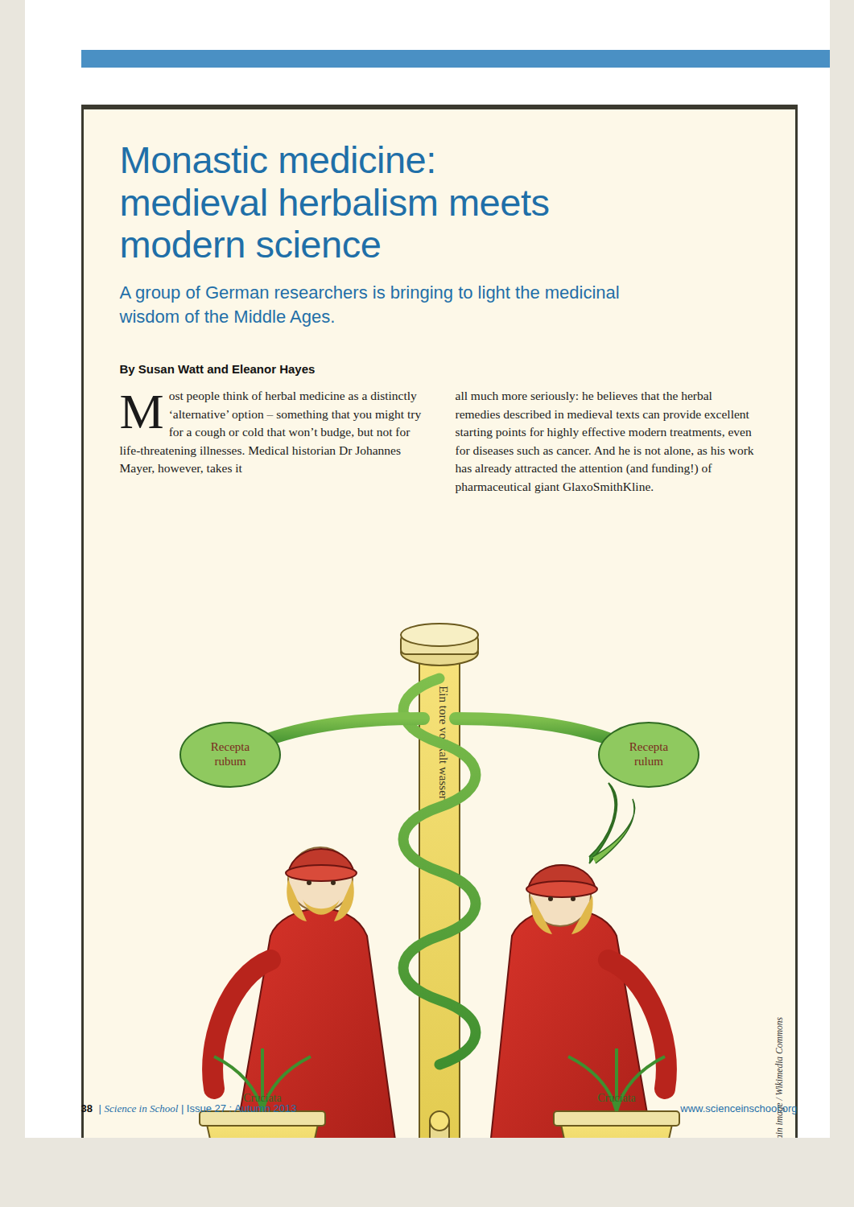Monastic medicine:
medieval herbalism meets
modern science
A group of German researchers is bringing to light the medicinal wisdom of the Middle Ages.
By Susan Watt and Eleanor Hayes
Most people think of herbal medicine as a distinctly ‘alternative’ option – something that you might try for a cough or cold that won’t budge, but not for life-threatening illnesses. Medical historian Dr Johannes Mayer, however, takes it
all much more seriously: he believes that the herbal remedies described in medieval texts can provide excellent starting points for highly effective modern treatments, even for diseases such as cancer. And he is not alone, as his work has already attracted the attention (and funding!) of pharmaceutical giant GlaxoSmithKline.
Medieval woodcut: two apothecaries and a distillation column Ein tore vol kalt wasser Recepta rubum Recepta rulum Cruciata Cruciata
Public domain image / Wikimedia Commons
38 | Science in School | Issue 27 : Autumn 2013
www.scienceinschool.org